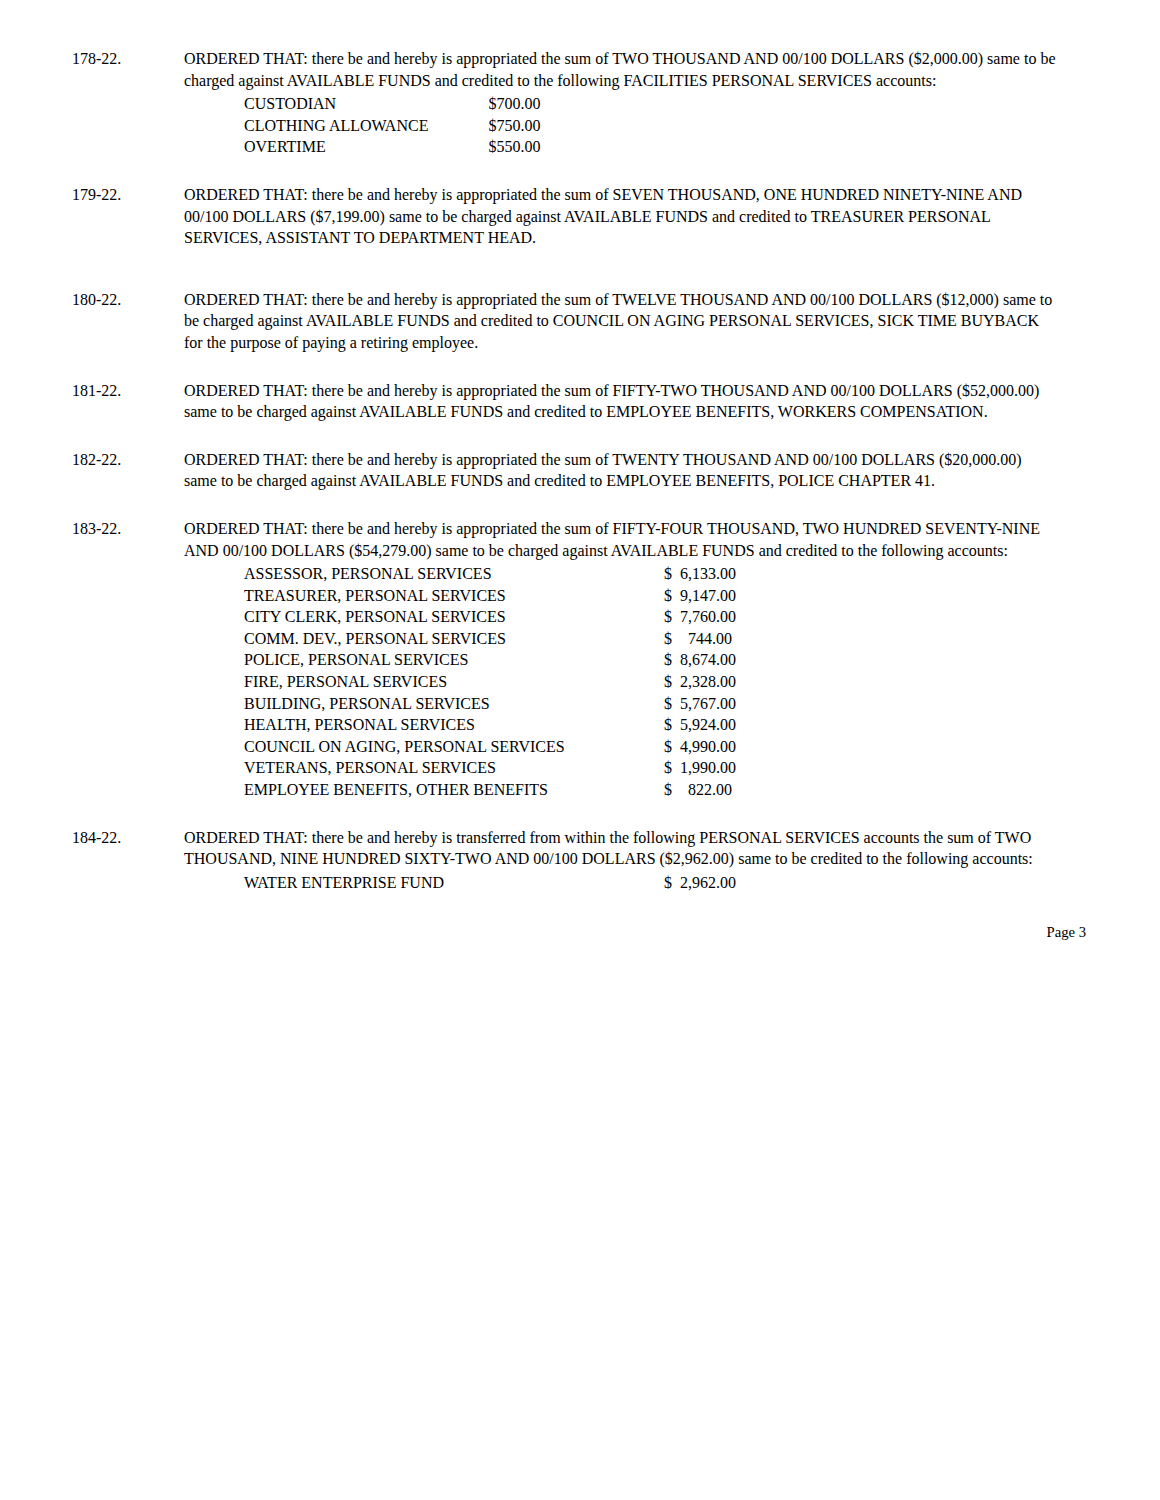178-22.
ORDERED THAT: there be and hereby is appropriated the sum of TWO THOUSAND AND 00/100 DOLLARS ($2,000.00) same to be charged against AVAILABLE FUNDS and credited to the following FACILITIES PERSONAL SERVICES accounts:
| CUSTODIAN | $700.00 |
| CLOTHING ALLOWANCE | $750.00 |
| OVERTIME | $550.00 |
179-22.
ORDERED THAT: there be and hereby is appropriated the sum of SEVEN THOUSAND, ONE HUNDRED NINETY-NINE AND 00/100 DOLLARS ($7,199.00) same to be charged against AVAILABLE FUNDS and credited to TREASURER PERSONAL SERVICES, ASSISTANT TO DEPARTMENT HEAD.
180-22.
ORDERED THAT: there be and hereby is appropriated the sum of TWELVE THOUSAND AND 00/100 DOLLARS ($12,000) same to be charged against AVAILABLE FUNDS and credited to COUNCIL ON AGING PERSONAL SERVICES, SICK TIME BUYBACK for the purpose of paying a retiring employee.
181-22.
ORDERED THAT: there be and hereby is appropriated the sum of FIFTY-TWO THOUSAND AND 00/100 DOLLARS ($52,000.00) same to be charged against AVAILABLE FUNDS and credited to EMPLOYEE BENEFITS, WORKERS COMPENSATION.
182-22.
ORDERED THAT: there be and hereby is appropriated the sum of TWENTY THOUSAND AND 00/100 DOLLARS ($20,000.00) same to be charged against AVAILABLE FUNDS and credited to EMPLOYEE BENEFITS, POLICE CHAPTER 41.
183-22.
ORDERED THAT: there be and hereby is appropriated the sum of FIFTY-FOUR THOUSAND, TWO HUNDRED SEVENTY-NINE AND 00/100 DOLLARS ($54,279.00) same to be charged against AVAILABLE FUNDS and credited to the following accounts:
| ASSESSOR, PERSONAL SERVICES | $ 6,133.00 |
| TREASURER, PERSONAL SERVICES | $ 9,147.00 |
| CITY CLERK, PERSONAL SERVICES | $ 7,760.00 |
| COMM. DEV., PERSONAL SERVICES | $ 744.00 |
| POLICE, PERSONAL SERVICES | $ 8,674.00 |
| FIRE, PERSONAL SERVICES | $ 2,328.00 |
| BUILDING, PERSONAL SERVICES | $ 5,767.00 |
| HEALTH, PERSONAL SERVICES | $ 5,924.00 |
| COUNCIL ON AGING, PERSONAL SERVICES | $ 4,990.00 |
| VETERANS, PERSONAL SERVICES | $ 1,990.00 |
| EMPLOYEE BENEFITS, OTHER BENEFITS | $ 822.00 |
184-22.
ORDERED THAT: there be and hereby is transferred from within the following PERSONAL SERVICES accounts the sum of TWO THOUSAND, NINE HUNDRED SIXTY-TWO AND 00/100 DOLLARS ($2,962.00) same to be credited to the following accounts:
| WATER ENTERPRISE FUND | $ 2,962.00 |
Page 3